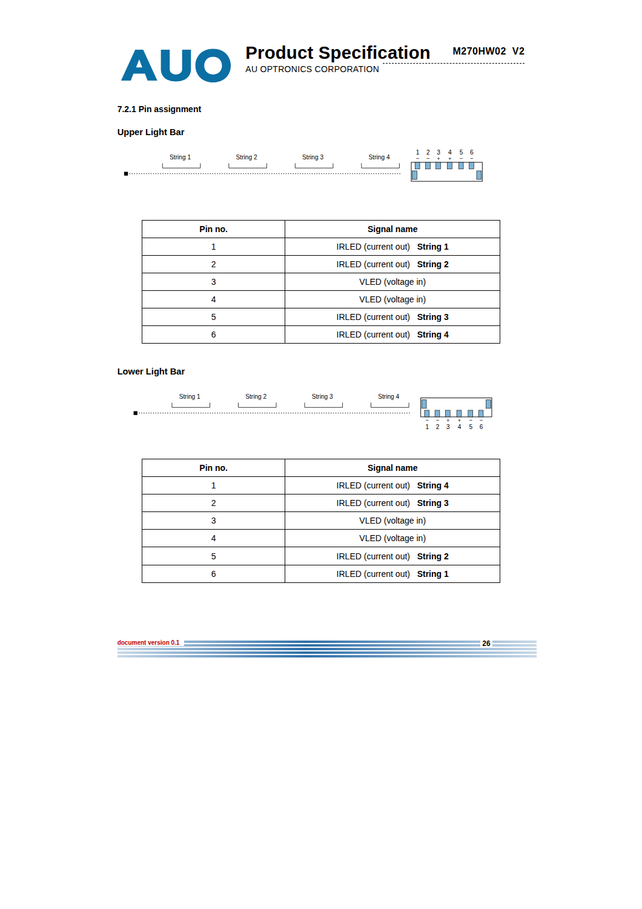Product Specification
AU OPTRONICS CORPORATION
M270HW02 V2
7.2.1 Pin assignment
Upper Light Bar
String 1 String 2 String 3 String 4 1 2 3 4 5 6 − − + + − −
| Pin no. | Signal name |
| --- | --- |
| 1 | IRLED (current out) String 1 |
| 2 | IRLED (current out) String 2 |
| 3 | VLED (voltage in) |
| 4 | VLED (voltage in) |
| 5 | IRLED (current out) String 3 |
| 6 | IRLED (current out) String 4 |
Lower Light Bar
String 1 String 2 String 3 String 4 − − + + − − 1 2 3 4 5 6
| Pin no. | Signal name |
| --- | --- |
| 1 | IRLED (current out) String 4 |
| 2 | IRLED (current out) String 3 |
| 3 | VLED (voltage in) |
| 4 | VLED (voltage in) |
| 5 | IRLED (current out) String 2 |
| 6 | IRLED (current out) String 1 |
document version 0.1
26